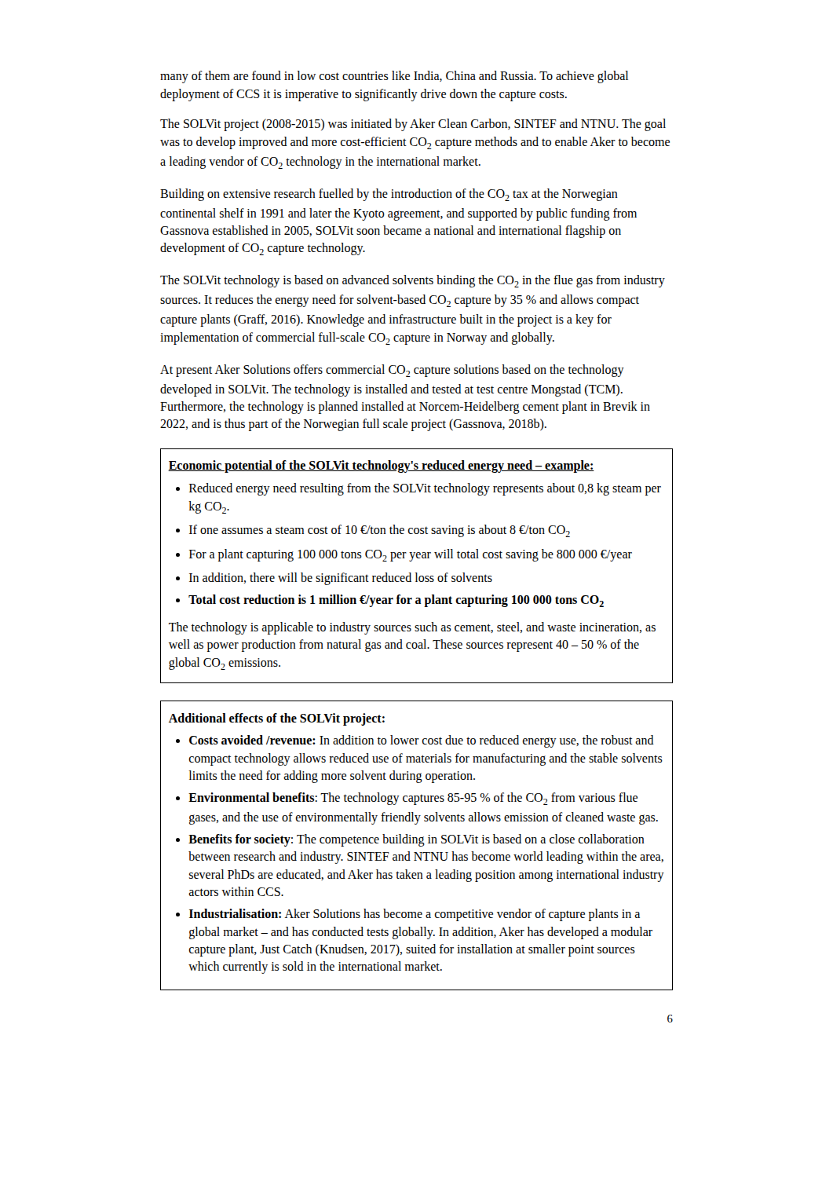many of them are found in low cost countries like India, China and Russia. To achieve global deployment of CCS it is imperative to significantly drive down the capture costs.
The SOLVit project (2008-2015) was initiated by Aker Clean Carbon, SINTEF and NTNU. The goal was to develop improved and more cost-efficient CO2 capture methods and to enable Aker to become a leading vendor of CO2 technology in the international market.
Building on extensive research fuelled by the introduction of the CO2 tax at the Norwegian continental shelf in 1991 and later the Kyoto agreement, and supported by public funding from Gassnova established in 2005, SOLVit soon became a national and international flagship on development of CO2 capture technology.
The SOLVit technology is based on advanced solvents binding the CO2 in the flue gas from industry sources. It reduces the energy need for solvent-based CO2 capture by 35 % and allows compact capture plants (Graff, 2016). Knowledge and infrastructure built in the project is a key for implementation of commercial full-scale CO2 capture in Norway and globally.
At present Aker Solutions offers commercial CO2 capture solutions based on the technology developed in SOLVit. The technology is installed and tested at test centre Mongstad (TCM). Furthermore, the technology is planned installed at Norcem-Heidelberg cement plant in Brevik in 2022, and is thus part of the Norwegian full scale project (Gassnova, 2018b).
Economic potential of the SOLVit technology's reduced energy need – example:
Reduced energy need resulting from the SOLVit technology represents about 0,8 kg steam per kg CO2.
If one assumes a steam cost of 10 €/ton the cost saving is about 8 €/ton CO2
For a plant capturing 100 000 tons CO2 per year will total cost saving be 800 000 €/year
In addition, there will be significant reduced loss of solvents
Total cost reduction is 1 million €/year for a plant capturing 100 000 tons CO2
The technology is applicable to industry sources such as cement, steel, and waste incineration, as well as power production from natural gas and coal. These sources represent 40 – 50 % of the global CO2 emissions.
Additional effects of the SOLVit project:
Costs avoided /revenue: In addition to lower cost due to reduced energy use, the robust and compact technology allows reduced use of materials for manufacturing and the stable solvents limits the need for adding more solvent during operation.
Environmental benefits: The technology captures 85-95 % of the CO2 from various flue gases, and the use of environmentally friendly solvents allows emission of cleaned waste gas.
Benefits for society: The competence building in SOLVit is based on a close collaboration between research and industry. SINTEF and NTNU has become world leading within the area, several PhDs are educated, and Aker has taken a leading position among international industry actors within CCS.
Industrialisation: Aker Solutions has become a competitive vendor of capture plants in a global market – and has conducted tests globally. In addition, Aker has developed a modular capture plant, Just Catch (Knudsen, 2017), suited for installation at smaller point sources which currently is sold in the international market.
6